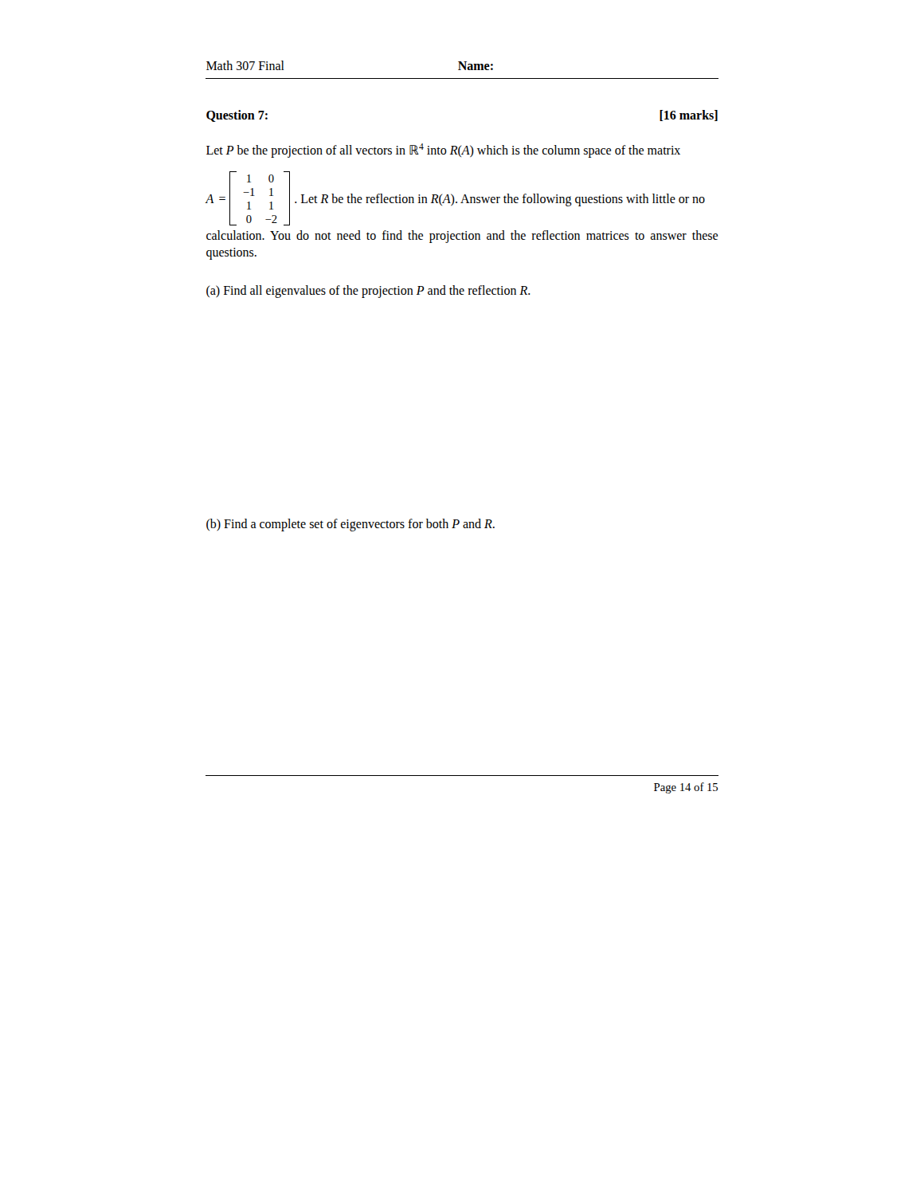Math 307 Final
Name:
Question 7: [16 marks]
Let P be the projection of all vectors in ℝ4 into R(A) which is the column space of the matrix
A =
| 1 | 0 |
| −1 | 1 |
| 1 | 1 |
| 0 | −2 |
. Let R be the reflection in R(A). Answer the following questions with little or no
calculation. You do not need to find the projection and the reflection matrices to answer these questions.
(a) Find all eigenvalues of the projection P and the reflection R.
(b) Find a complete set of eigenvectors for both P and R.
Page 14 of 15